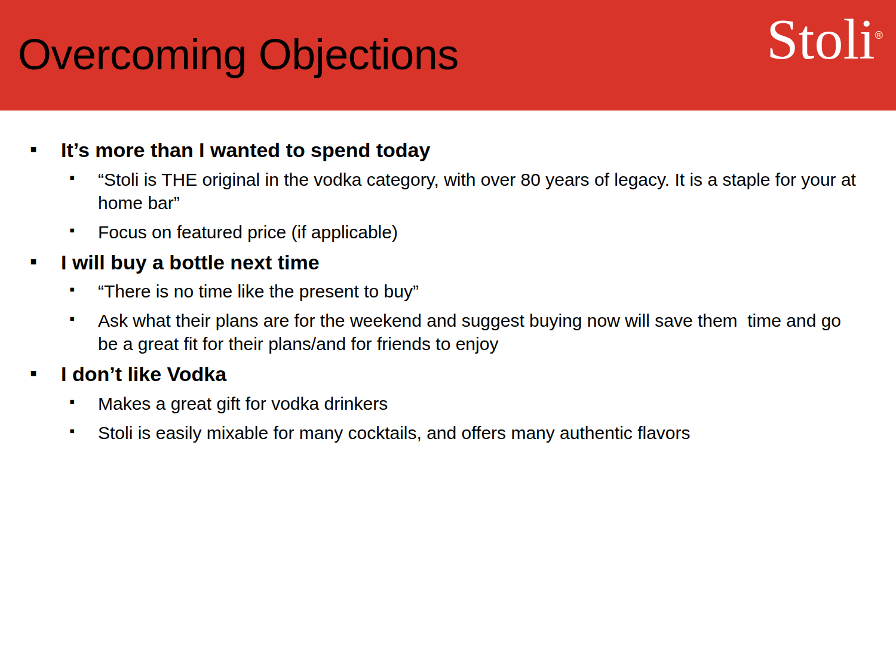Overcoming Objections
Stoli®
It’s more than I wanted to spend today
“Stoli is THE original in the vodka category, with over 80 years of legacy. It is a staple for your at home bar”
Focus on featured price (if applicable)
I will buy a bottle next time
“There is no time like the present to buy”
Ask what their plans are for the weekend and suggest buying now will save them time and go be a great fit for their plans/and for friends to enjoy
I don’t like Vodka
Makes a great gift for vodka drinkers
Stoli is easily mixable for many cocktails, and offers many authentic flavors